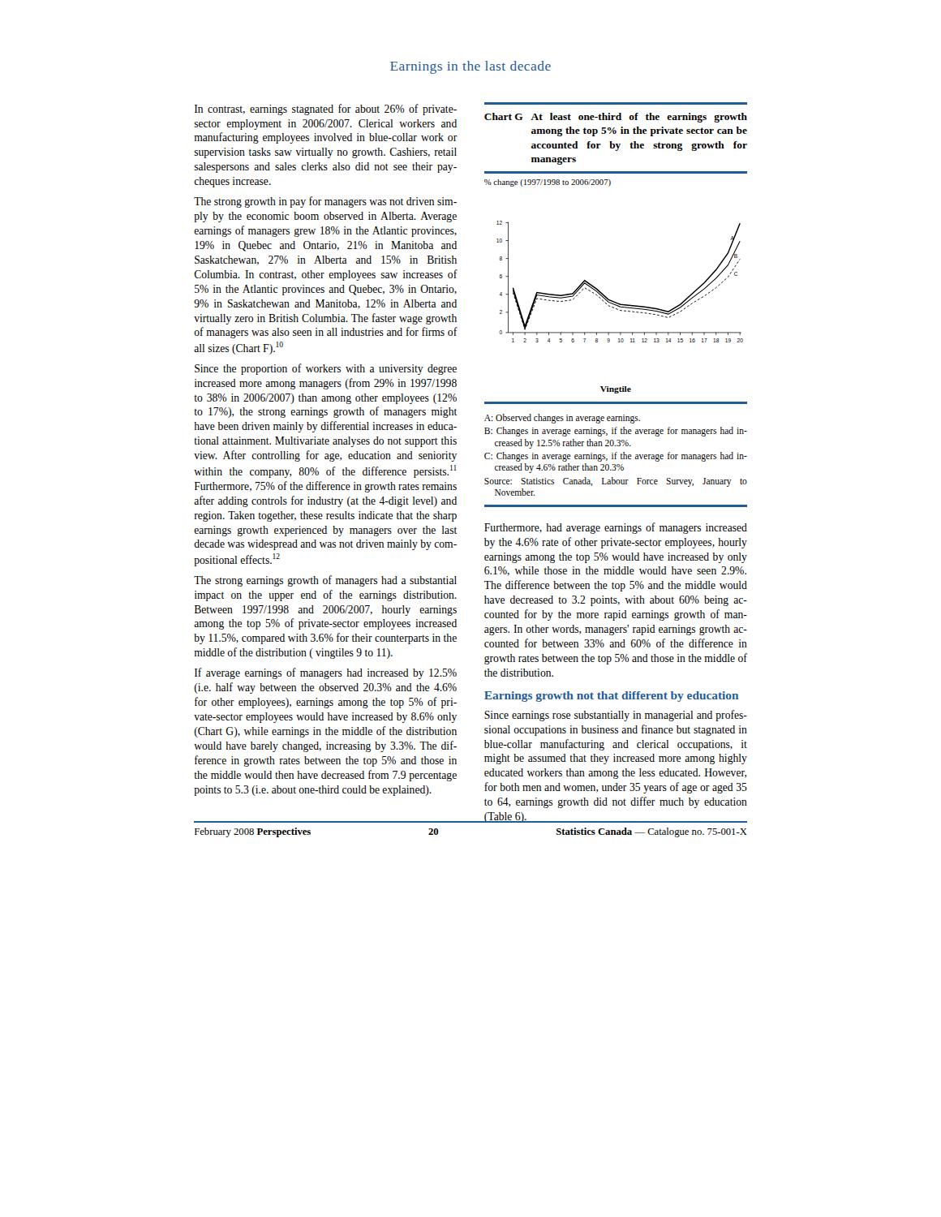Earnings in the last decade
In contrast, earnings stagnated for about 26% of private-sector employment in 2006/2007. Clerical workers and manufacturing employees involved in blue-collar work or supervision tasks saw virtually no growth. Cashiers, retail salespersons and sales clerks also did not see their paycheques increase.
The strong growth in pay for managers was not driven simply by the economic boom observed in Alberta. Average earnings of managers grew 18% in the Atlantic provinces, 19% in Quebec and Ontario, 21% in Manitoba and Saskatchewan, 27% in Alberta and 15% in British Columbia. In contrast, other employees saw increases of 5% in the Atlantic provinces and Quebec, 3% in Ontario, 9% in Saskatchewan and Manitoba, 12% in Alberta and virtually zero in British Columbia. The faster wage growth of managers was also seen in all industries and for firms of all sizes (Chart F).10
Since the proportion of workers with a university degree increased more among managers (from 29% in 1997/1998 to 38% in 2006/2007) than among other employees (12% to 17%), the strong earnings growth of managers might have been driven mainly by differential increases in educational attainment. Multivariate analyses do not support this view. After controlling for age, education and seniority within the company, 80% of the difference persists.11 Furthermore, 75% of the difference in growth rates remains after adding controls for industry (at the 4-digit level) and region. Taken together, these results indicate that the sharp earnings growth experienced by managers over the last decade was widespread and was not driven mainly by compositional effects.12
The strong earnings growth of managers had a substantial impact on the upper end of the earnings distribution. Between 1997/1998 and 2006/2007, hourly earnings among the top 5% of private-sector employees increased by 11.5%, compared with 3.6% for their counterparts in the middle of the distribution ( vingtiles 9 to 11).
If average earnings of managers had increased by 12.5% (i.e. half way between the observed 20.3% and the 4.6% for other employees), earnings among the top 5% of private-sector employees would have increased by 8.6% only (Chart G), while earnings in the middle of the distribution would have barely changed, increasing by 3.3%. The difference in growth rates between the top 5% and those in the middle would then have decreased from 7.9 percentage points to 5.3 (i.e. about one-third could be explained).
Chart G At least one-third of the earnings growth among the top 5% in the private sector can be accounted for by the strong growth for managers
% change (1997/1998 to 2006/2007)
12 10 8 6 4 2 0 1 2 3 4 5 6 7 8 9 10 11 12 13 14 15 16 17 18 19 20 A B C
Vingtile
A: Observed changes in average earnings.
B: Changes in average earnings, if the average for managers had increased by 12.5% rather than 20.3%.
C: Changes in average earnings, if the average for managers had increased by 4.6% rather than 20.3%
Source: Statistics Canada, Labour Force Survey, January to November.
Furthermore, had average earnings of managers increased by the 4.6% rate of other private-sector employees, hourly earnings among the top 5% would have increased by only 6.1%, while those in the middle would have seen 2.9%. The difference between the top 5% and the middle would have decreased to 3.2 points, with about 60% being accounted for by the more rapid earnings growth of managers. In other words, managers' rapid earnings growth accounted for between 33% and 60% of the difference in growth rates between the top 5% and those in the middle of the distribution.
Earnings growth not that different by education
Since earnings rose substantially in managerial and professional occupations in business and finance but stagnated in blue-collar manufacturing and clerical occupations, it might be assumed that they increased more among highly educated workers than among the less educated. However, for both men and women, under 35 years of age or aged 35 to 64, earnings growth did not differ much by education (Table 6).
February 2008 Perspectives
20
Statistics Canada — Catalogue no. 75-001-X